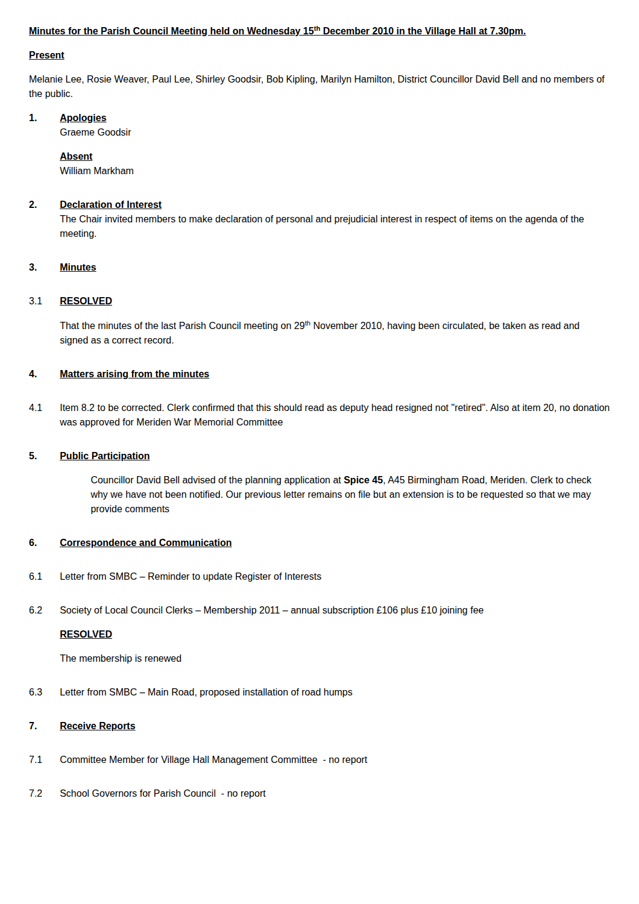Minutes for the Parish Council Meeting held on Wednesday 15th December 2010 in the Village Hall at 7.30pm.
Present
Melanie Lee, Rosie Weaver, Paul Lee, Shirley Goodsir, Bob Kipling, Marilyn Hamilton, District Councillor David Bell and no members of the public.
1.
Apologies
Graeme Goodsir
Absent
William Markham
2.
Declaration of Interest
The Chair invited members to make declaration of personal and prejudicial interest in respect of items on the agenda of the meeting.
3.
Minutes
3.1
RESOLVED
That the minutes of the last Parish Council meeting on 29th November 2010, having been circulated, be taken as read and signed as a correct record.
4.
Matters arising from the minutes
4.1
Item 8.2 to be corrected. Clerk confirmed that this should read as deputy head resigned not "retired". Also at item 20, no donation was approved for Meriden War Memorial Committee
5.
Public Participation
Councillor David Bell advised of the planning application at Spice 45, A45 Birmingham Road, Meriden. Clerk to check why we have not been notified. Our previous letter remains on file but an extension is to be requested so that we may provide comments
6.
Correspondence and Communication
6.1
Letter from SMBC – Reminder to update Register of Interests
6.2
Society of Local Council Clerks – Membership 2011 – annual subscription £106 plus £10 joining fee
RESOLVED
The membership is renewed
6.3
Letter from SMBC – Main Road, proposed installation of road humps
7.
Receive Reports
7.1
Committee Member for Village Hall Management Committee - no report
7.2
School Governors for Parish Council - no report